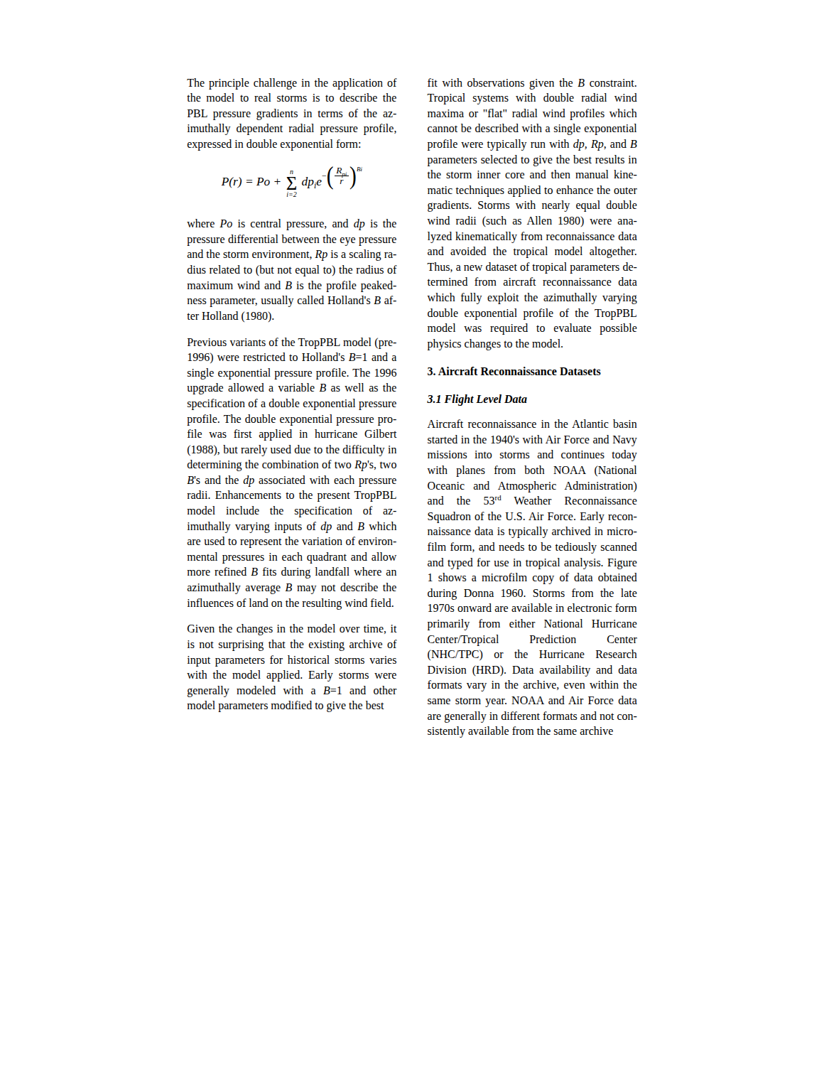The principle challenge in the application of the model to real storms is to describe the PBL pressure gradients in terms of the azimuthally dependent radial pressure profile, expressed in double exponential form:
P(r) = Po + n Σ i=2 dpi e−(Rpi r)Bi
where Po is central pressure, and dp is the pressure differential between the eye pressure and the storm environment, Rp is a scaling radius related to (but not equal to) the radius of maximum wind and B is the profile peakedness parameter, usually called Holland's B after Holland (1980).
Previous variants of the TropPBL model (pre-1996) were restricted to Holland's B=1 and a single exponential pressure profile. The 1996 upgrade allowed a variable B as well as the specification of a double exponential pressure profile. The double exponential pressure profile was first applied in hurricane Gilbert (1988), but rarely used due to the difficulty in determining the combination of two Rp's, two B's and the dp associated with each pressure radii. Enhancements to the present TropPBL model include the specification of azimuthally varying inputs of dp and B which are used to represent the variation of environmental pressures in each quadrant and allow more refined B fits during landfall where an azimuthally average B may not describe the influences of land on the resulting wind field.
Given the changes in the model over time, it is not surprising that the existing archive of input parameters for historical storms varies with the model applied. Early storms were generally modeled with a B=1 and other model parameters modified to give the best
fit with observations given the B constraint. Tropical systems with double radial wind maxima or "flat" radial wind profiles which cannot be described with a single exponential profile were typically run with dp, Rp, and B parameters selected to give the best results in the storm inner core and then manual kinematic techniques applied to enhance the outer gradients. Storms with nearly equal double wind radii (such as Allen 1980) were analyzed kinematically from reconnaissance data and avoided the tropical model altogether. Thus, a new dataset of tropical parameters determined from aircraft reconnaissance data which fully exploit the azimuthally varying double exponential profile of the TropPBL model was required to evaluate possible physics changes to the model.
3. Aircraft Reconnaissance Datasets
3.1 Flight Level Data
Aircraft reconnaissance in the Atlantic basin started in the 1940's with Air Force and Navy missions into storms and continues today with planes from both NOAA (National Oceanic and Atmospheric Administration) and the 53rd Weather Reconnaissance Squadron of the U.S. Air Force. Early reconnaissance data is typically archived in microfilm form, and needs to be tediously scanned and typed for use in tropical analysis. Figure 1 shows a microfilm copy of data obtained during Donna 1960. Storms from the late 1970s onward are available in electronic form primarily from either National Hurricane Center/Tropical Prediction Center (NHC/TPC) or the Hurricane Research Division (HRD). Data availability and data formats vary in the archive, even within the same storm year. NOAA and Air Force data are generally in different formats and not consistently available from the same archive